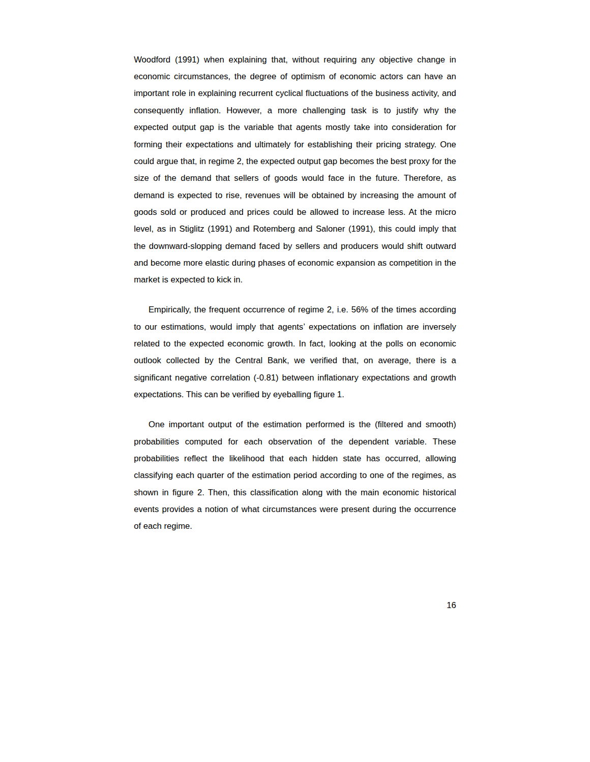Woodford (1991) when explaining that, without requiring any objective change in economic circumstances, the degree of optimism of economic actors can have an important role in explaining recurrent cyclical fluctuations of the business activity, and consequently inflation. However, a more challenging task is to justify why the expected output gap is the variable that agents mostly take into consideration for forming their expectations and ultimately for establishing their pricing strategy. One could argue that, in regime 2, the expected output gap becomes the best proxy for the size of the demand that sellers of goods would face in the future. Therefore, as demand is expected to rise, revenues will be obtained by increasing the amount of goods sold or produced and prices could be allowed to increase less. At the micro level, as in Stiglitz (1991) and Rotemberg and Saloner (1991), this could imply that the downward-slopping demand faced by sellers and producers would shift outward and become more elastic during phases of economic expansion as competition in the market is expected to kick in.
Empirically, the frequent occurrence of regime 2, i.e. 56% of the times according to our estimations, would imply that agents’ expectations on inflation are inversely related to the expected economic growth. In fact, looking at the polls on economic outlook collected by the Central Bank, we verified that, on average, there is a significant negative correlation (-0.81) between inflationary expectations and growth expectations. This can be verified by eyeballing figure 1.
One important output of the estimation performed is the (filtered and smooth) probabilities computed for each observation of the dependent variable. These probabilities reflect the likelihood that each hidden state has occurred, allowing classifying each quarter of the estimation period according to one of the regimes, as shown in figure 2. Then, this classification along with the main economic historical events provides a notion of what circumstances were present during the occurrence of each regime.
16